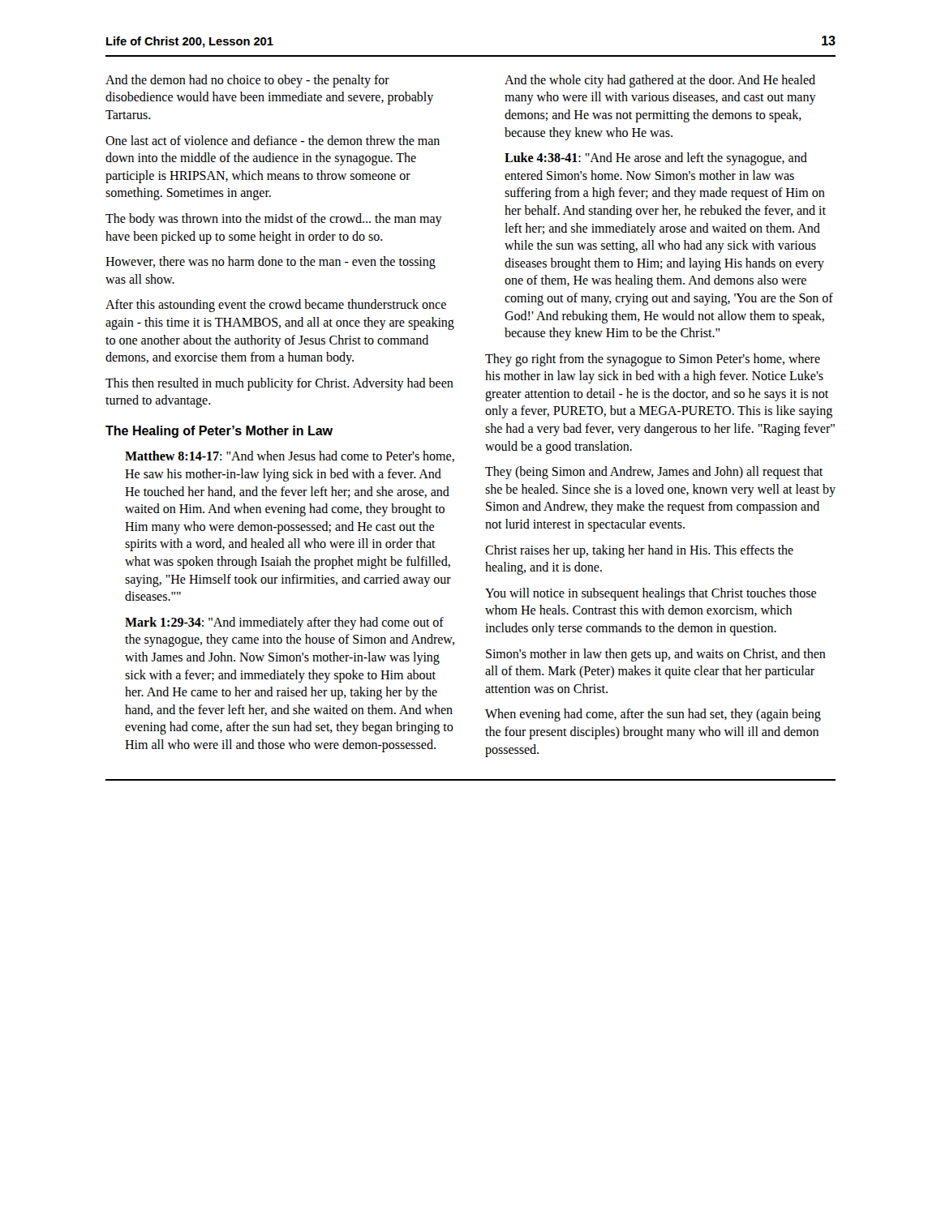Life of Christ 200, Lesson 201 13
And the demon had no choice to obey - the penalty for disobedience would have been immediate and severe, probably Tartarus.
One last act of violence and defiance - the demon threw the man down into the middle of the audience in the synagogue. The participle is HRIPSAN, which means to throw someone or something. Sometimes in anger.
The body was thrown into the midst of the crowd... the man may have been picked up to some height in order to do so.
However, there was no harm done to the man - even the tossing was all show.
After this astounding event the crowd became thunderstruck once again - this time it is THAMBOS, and all at once they are speaking to one another about the authority of Jesus Christ to command demons, and exorcise them from a human body.
This then resulted in much publicity for Christ. Adversity had been turned to advantage.
The Healing of Peter’s Mother in Law
Matthew 8:14-17: "And when Jesus had come to Peter's home, He saw his mother-in-law lying sick in bed with a fever. And He touched her hand, and the fever left her; and she arose, and waited on Him. And when evening had come, they brought to Him many who were demon-possessed; and He cast out the spirits with a word, and healed all who were ill in order that what was spoken through Isaiah the prophet might be fulfilled, saying, "He Himself took our infirmities, and carried away our diseases.""
Mark 1:29-34: "And immediately after they had come out of the synagogue, they came into the house of Simon and Andrew, with James and John. Now Simon's mother-in-law was lying sick with a fever; and immediately they spoke to Him about her. And He came to her and raised her up, taking her by the hand, and the fever left her, and she waited on them. And when evening had come, after the sun had set, they began bringing to Him all who were ill and those who were demon-possessed. And the whole city had gathered at the door. And He healed many who were ill with various diseases, and cast out many demons; and He was not permitting the demons to speak, because they knew who He was.
Luke 4:38-41: "And He arose and left the synagogue, and entered Simon's home. Now Simon's mother in law was suffering from a high fever; and they made request of Him on her behalf. And standing over her, he rebuked the fever, and it left her; and she immediately arose and waited on them. And while the sun was setting, all who had any sick with various diseases brought them to Him; and laying His hands on every one of them, He was healing them. And demons also were coming out of many, crying out and saying, 'You are the Son of God!' And rebuking them, He would not allow them to speak, because they knew Him to be the Christ."
They go right from the synagogue to Simon Peter's home, where his mother in law lay sick in bed with a high fever. Notice Luke's greater attention to detail - he is the doctor, and so he says it is not only a fever, PURETO, but a MEGA-PURETO. This is like saying she had a very bad fever, very dangerous to her life. "Raging fever" would be a good translation.
They (being Simon and Andrew, James and John) all request that she be healed. Since she is a loved one, known very well at least by Simon and Andrew, they make the request from compassion and not lurid interest in spectacular events.
Christ raises her up, taking her hand in His. This effects the healing, and it is done.
You will notice in subsequent healings that Christ touches those whom He heals. Contrast this with demon exorcism, which includes only terse commands to the demon in question.
Simon's mother in law then gets up, and waits on Christ, and then all of them. Mark (Peter) makes it quite clear that her particular attention was on Christ.
When evening had come, after the sun had set, they (again being the four present disciples) brought many who will ill and demon possessed.